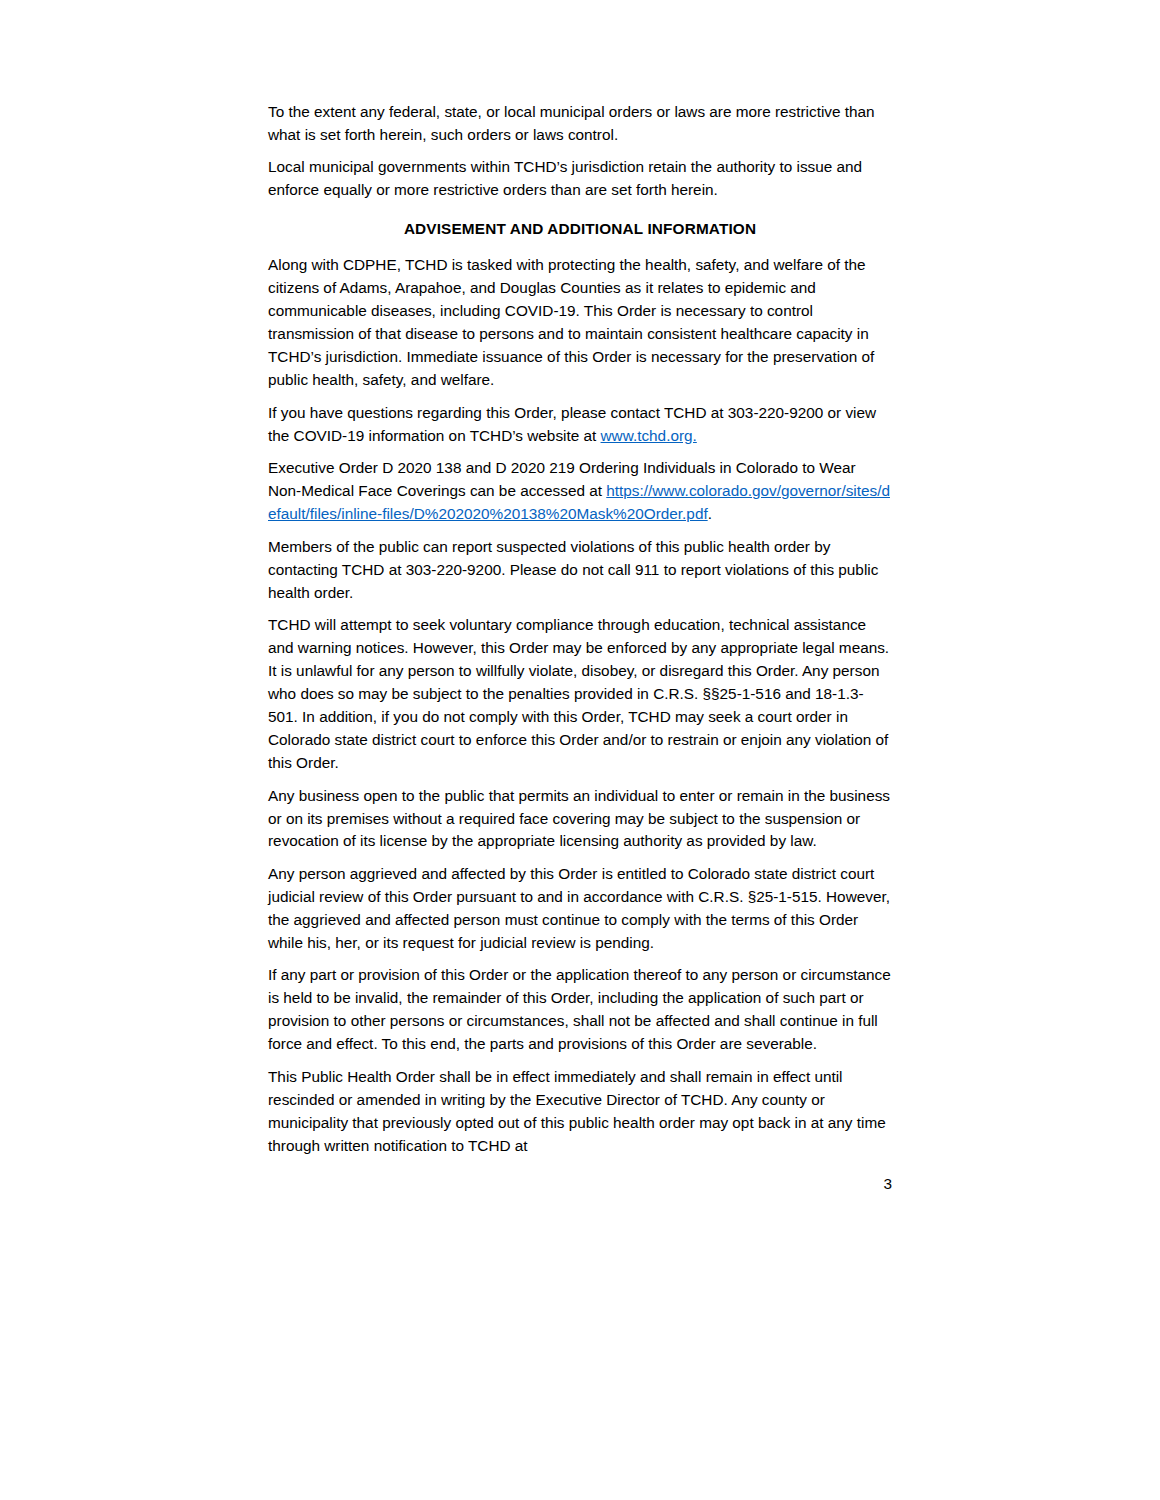To the extent any federal, state, or local municipal orders or laws are more restrictive than what is set forth herein, such orders or laws control.
Local municipal governments within TCHD’s jurisdiction retain the authority to issue and enforce equally or more restrictive orders than are set forth herein.
ADVISEMENT AND ADDITIONAL INFORMATION
Along with CDPHE, TCHD is tasked with protecting the health, safety, and welfare of the citizens of Adams, Arapahoe, and Douglas Counties as it relates to epidemic and communicable diseases, including COVID-19. This Order is necessary to control transmission of that disease to persons and to maintain consistent healthcare capacity in TCHD’s jurisdiction. Immediate issuance of this Order is necessary for the preservation of public health, safety, and welfare.
If you have questions regarding this Order, please contact TCHD at 303-220-9200 or view the COVID-19 information on TCHD’s website at www.tchd.org.
Executive Order D 2020 138 and D 2020 219 Ordering Individuals in Colorado to Wear Non-Medical Face Coverings can be accessed at https://www.colorado.gov/governor/sites/default/files/inline-files/D%202020%20138%20Mask%20Order.pdf.
Members of the public can report suspected violations of this public health order by contacting TCHD at 303-220-9200. Please do not call 911 to report violations of this public health order.
TCHD will attempt to seek voluntary compliance through education, technical assistance and warning notices. However, this Order may be enforced by any appropriate legal means. It is unlawful for any person to willfully violate, disobey, or disregard this Order. Any person who does so may be subject to the penalties provided in C.R.S. §§25-1-516 and 18-1.3-501. In addition, if you do not comply with this Order, TCHD may seek a court order in Colorado state district court to enforce this Order and/or to restrain or enjoin any violation of this Order.
Any business open to the public that permits an individual to enter or remain in the business or on its premises without a required face covering may be subject to the suspension or revocation of its license by the appropriate licensing authority as provided by law.
Any person aggrieved and affected by this Order is entitled to Colorado state district court judicial review of this Order pursuant to and in accordance with C.R.S. §25-1-515. However, the aggrieved and affected person must continue to comply with the terms of this Order while his, her, or its request for judicial review is pending.
If any part or provision of this Order or the application thereof to any person or circumstance is held to be invalid, the remainder of this Order, including the application of such part or provision to other persons or circumstances, shall not be affected and shall continue in full force and effect. To this end, the parts and provisions of this Order are severable.
This Public Health Order shall be in effect immediately and shall remain in effect until rescinded or amended in writing by the Executive Director of TCHD. Any county or municipality that previously opted out of this public health order may opt back in at any time through written notification to TCHD at
3